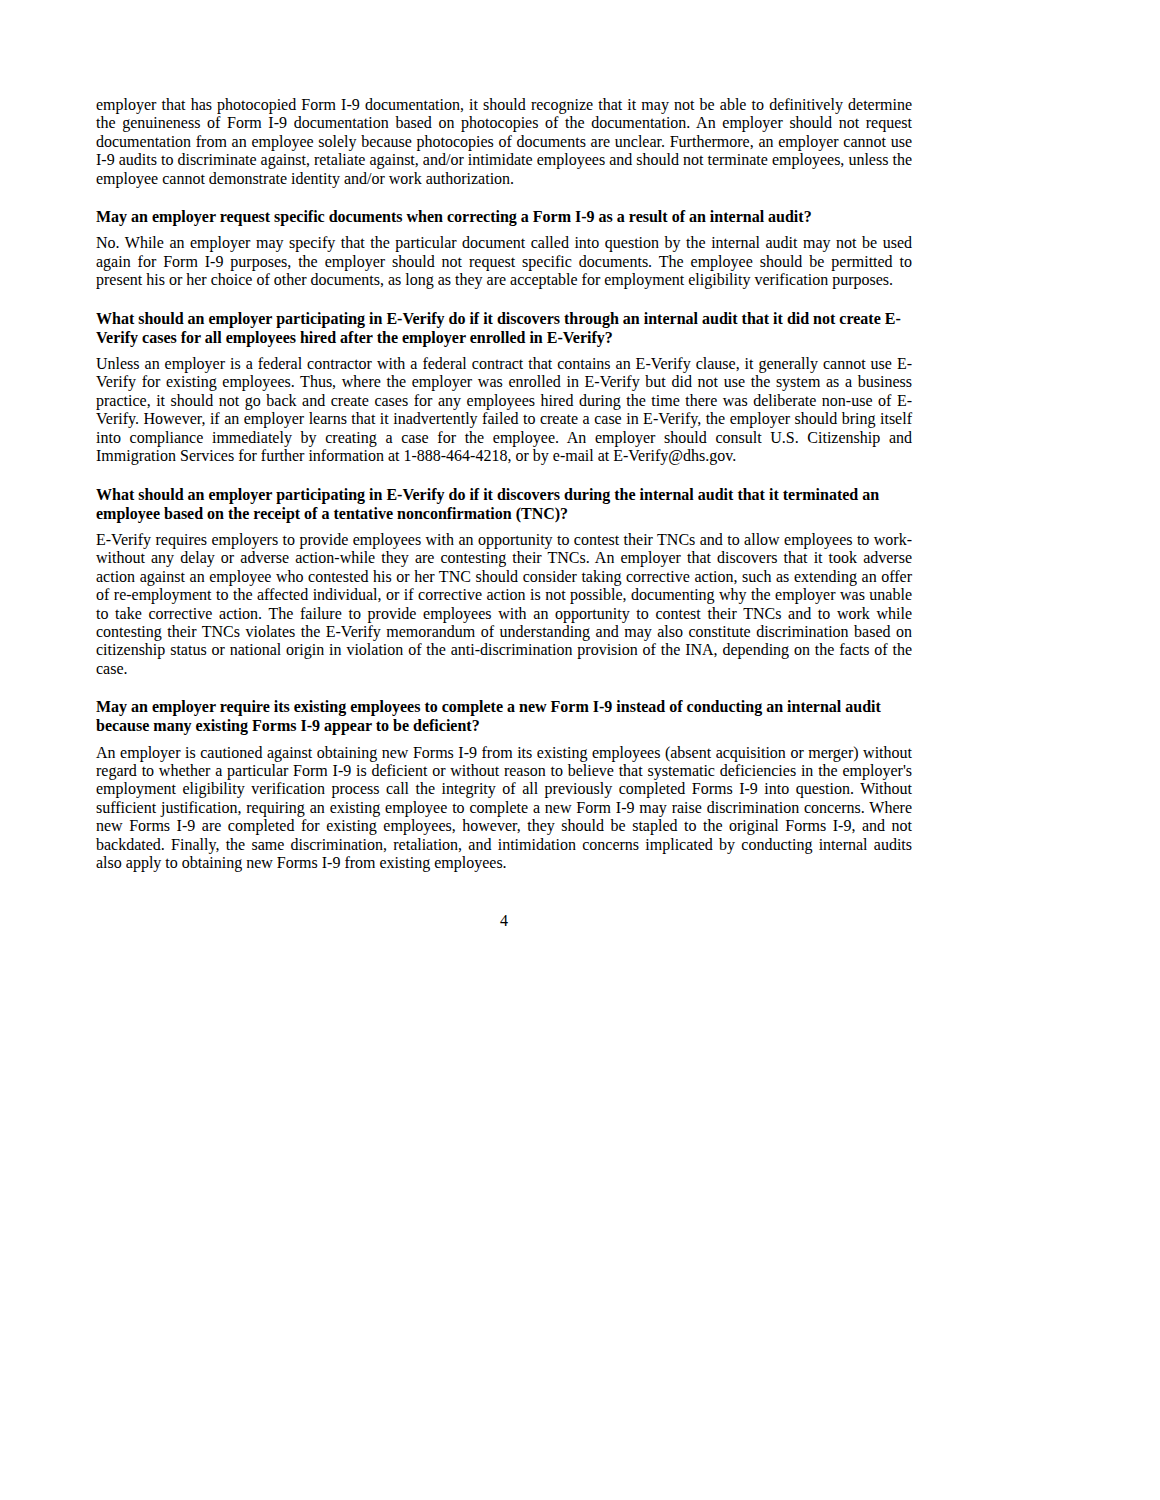employer that has photocopied Form I-9 documentation, it should recognize that it may not be able to definitively determine the genuineness of Form I-9 documentation based on photocopies of the documentation. An employer should not request documentation from an employee solely because photocopies of documents are unclear. Furthermore, an employer cannot use I-9 audits to discriminate against, retaliate against, and/or intimidate employees and should not terminate employees, unless the employee cannot demonstrate identity and/or work authorization.
May an employer request specific documents when correcting a Form I-9 as a result of an internal audit?
No. While an employer may specify that the particular document called into question by the internal audit may not be used again for Form I-9 purposes, the employer should not request specific documents. The employee should be permitted to present his or her choice of other documents, as long as they are acceptable for employment eligibility verification purposes.
What should an employer participating in E-Verify do if it discovers through an internal audit that it did not create E-Verify cases for all employees hired after the employer enrolled in E-Verify?
Unless an employer is a federal contractor with a federal contract that contains an E-Verify clause, it generally cannot use E-Verify for existing employees. Thus, where the employer was enrolled in E-Verify but did not use the system as a business practice, it should not go back and create cases for any employees hired during the time there was deliberate non-use of E-Verify. However, if an employer learns that it inadvertently failed to create a case in E-Verify, the employer should bring itself into compliance immediately by creating a case for the employee. An employer should consult U.S. Citizenship and Immigration Services for further information at 1-888-464-4218, or by e-mail at E-Verify@dhs.gov.
What should an employer participating in E-Verify do if it discovers during the internal audit that it terminated an employee based on the receipt of a tentative nonconfirmation (TNC)?
E-Verify requires employers to provide employees with an opportunity to contest their TNCs and to allow employees to work-without any delay or adverse action-while they are contesting their TNCs. An employer that discovers that it took adverse action against an employee who contested his or her TNC should consider taking corrective action, such as extending an offer of re-employment to the affected individual, or if corrective action is not possible, documenting why the employer was unable to take corrective action. The failure to provide employees with an opportunity to contest their TNCs and to work while contesting their TNCs violates the E-Verify memorandum of understanding and may also constitute discrimination based on citizenship status or national origin in violation of the anti-discrimination provision of the INA, depending on the facts of the case.
May an employer require its existing employees to complete a new Form I-9 instead of conducting an internal audit because many existing Forms I-9 appear to be deficient?
An employer is cautioned against obtaining new Forms I-9 from its existing employees (absent acquisition or merger) without regard to whether a particular Form I-9 is deficient or without reason to believe that systematic deficiencies in the employer's employment eligibility verification process call the integrity of all previously completed Forms I-9 into question. Without sufficient justification, requiring an existing employee to complete a new Form I-9 may raise discrimination concerns. Where new Forms I-9 are completed for existing employees, however, they should be stapled to the original Forms I-9, and not backdated. Finally, the same discrimination, retaliation, and intimidation concerns implicated by conducting internal audits also apply to obtaining new Forms I-9 from existing employees.
4